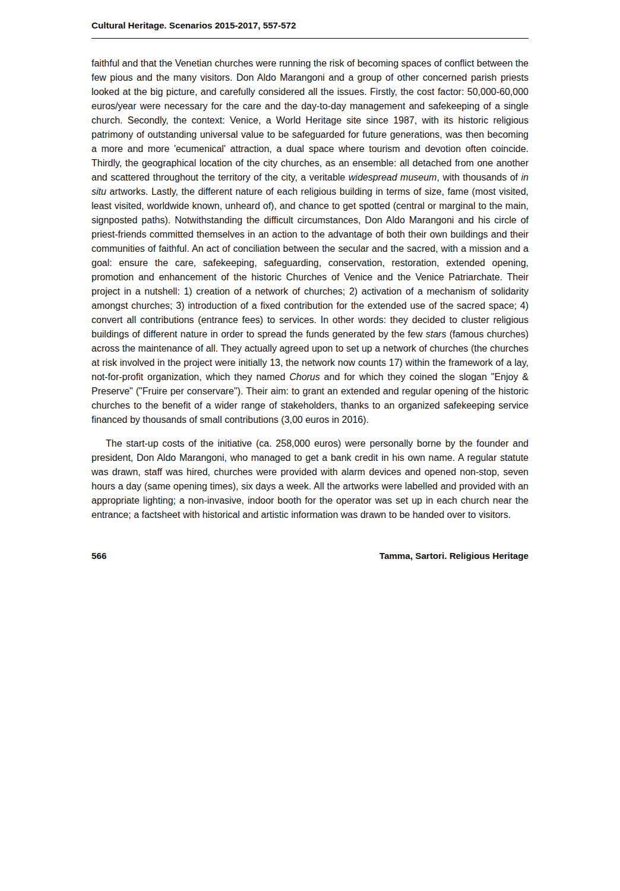Cultural Heritage. Scenarios 2015-2017, 557-572
faithful and that the Venetian churches were running the risk of becoming spaces of conflict between the few pious and the many visitors. Don Aldo Marangoni and a group of other concerned parish priests looked at the big picture, and carefully considered all the issues. Firstly, the cost factor: 50,000-60,000 euros/year were necessary for the care and the day-to-day management and safekeeping of a single church. Secondly, the context: Venice, a World Heritage site since 1987, with its historic religious patrimony of outstanding universal value to be safeguarded for future generations, was then becoming a more and more 'ecumenical' attraction, a dual space where tourism and devotion often coincide. Thirdly, the geographical location of the city churches, as an ensemble: all detached from one another and scattered throughout the territory of the city, a veritable widespread museum, with thousands of in situ artworks. Lastly, the different nature of each religious building in terms of size, fame (most visited, least visited, worldwide known, unheard of), and chance to get spotted (central or marginal to the main, signposted paths). Notwithstanding the difficult circumstances, Don Aldo Marangoni and his circle of priest-friends committed themselves in an action to the advantage of both their own buildings and their communities of faithful. An act of conciliation between the secular and the sacred, with a mission and a goal: ensure the care, safekeeping, safeguarding, conservation, restoration, extended opening, promotion and enhancement of the historic Churches of Venice and the Venice Patriarchate. Their project in a nutshell: 1) creation of a network of churches; 2) activation of a mechanism of solidarity amongst churches; 3) introduction of a fixed contribution for the extended use of the sacred space; 4) convert all contributions (entrance fees) to services. In other words: they decided to cluster religious buildings of different nature in order to spread the funds generated by the few stars (famous churches) across the maintenance of all. They actually agreed upon to set up a network of churches (the churches at risk involved in the project were initially 13, the network now counts 17) within the framework of a lay, not-for-profit organization, which they named Chorus and for which they coined the slogan "Enjoy & Preserve" ("Fruire per conservare"). Their aim: to grant an extended and regular opening of the historic churches to the benefit of a wider range of stakeholders, thanks to an organized safekeeping service financed by thousands of small contributions (3,00 euros in 2016).
The start-up costs of the initiative (ca. 258,000 euros) were personally borne by the founder and president, Don Aldo Marangoni, who managed to get a bank credit in his own name. A regular statute was drawn, staff was hired, churches were provided with alarm devices and opened non-stop, seven hours a day (same opening times), six days a week. All the artworks were labelled and provided with an appropriate lighting; a non-invasive, indoor booth for the operator was set up in each church near the entrance; a factsheet with historical and artistic information was drawn to be handed over to visitors.
566 Tamma, Sartori. Religious Heritage